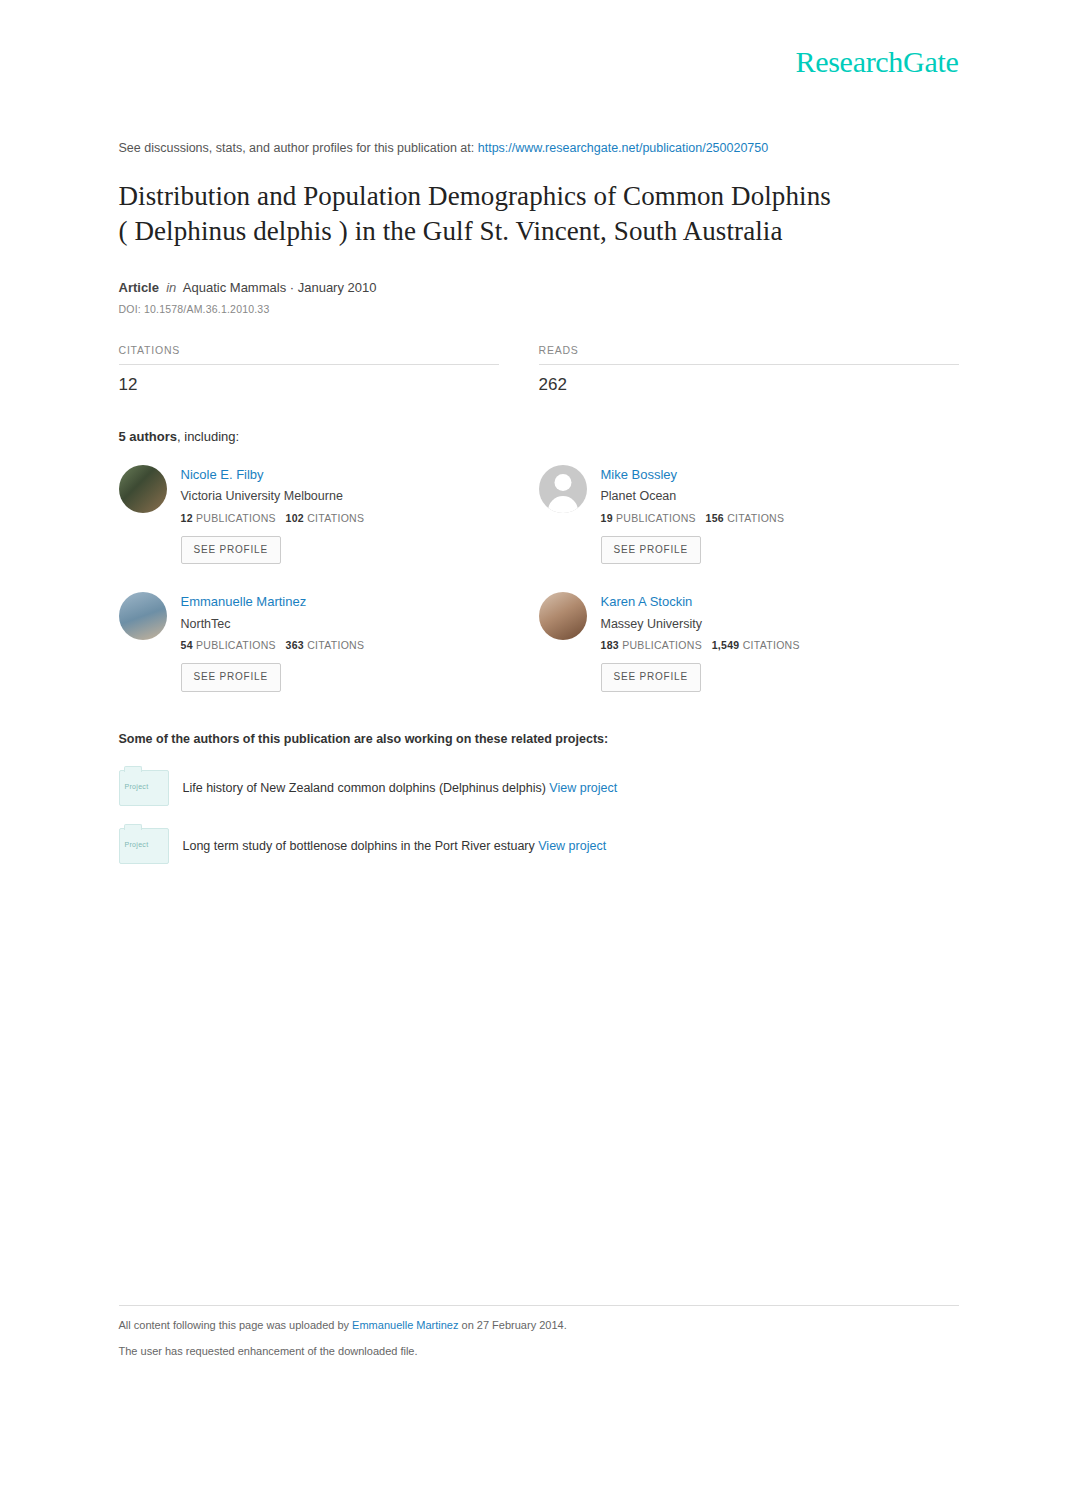ResearchGate
See discussions, stats, and author profiles for this publication at: https://www.researchgate.net/publication/250020750
Distribution and Population Demographics of Common Dolphins
( Delphinus delphis ) in the Gulf St. Vincent, South Australia
Article in Aquatic Mammals · January 2010
DOI: 10.1578/AM.36.1.2010.33
Citations
12
Reads
262
5 authors, including:
Nicole E. Filby
Victoria University Melbourne
12 PUBLICATIONS 102 CITATIONS
See Profile
Mike Bossley
Planet Ocean
19 PUBLICATIONS 156 CITATIONS
See Profile
Emmanuelle Martinez
NorthTec
54 PUBLICATIONS 363 CITATIONS
See Profile
Karen A Stockin
Massey University
183 PUBLICATIONS 1,549 CITATIONS
See Profile
Some of the authors of this publication are also working on these related projects:
Project
Life history of New Zealand common dolphins (Delphinus delphis) View project
Project
Long term study of bottlenose dolphins in the Port River estuary View project
All content following this page was uploaded by Emmanuelle Martinez on 27 February 2014.
The user has requested enhancement of the downloaded file.